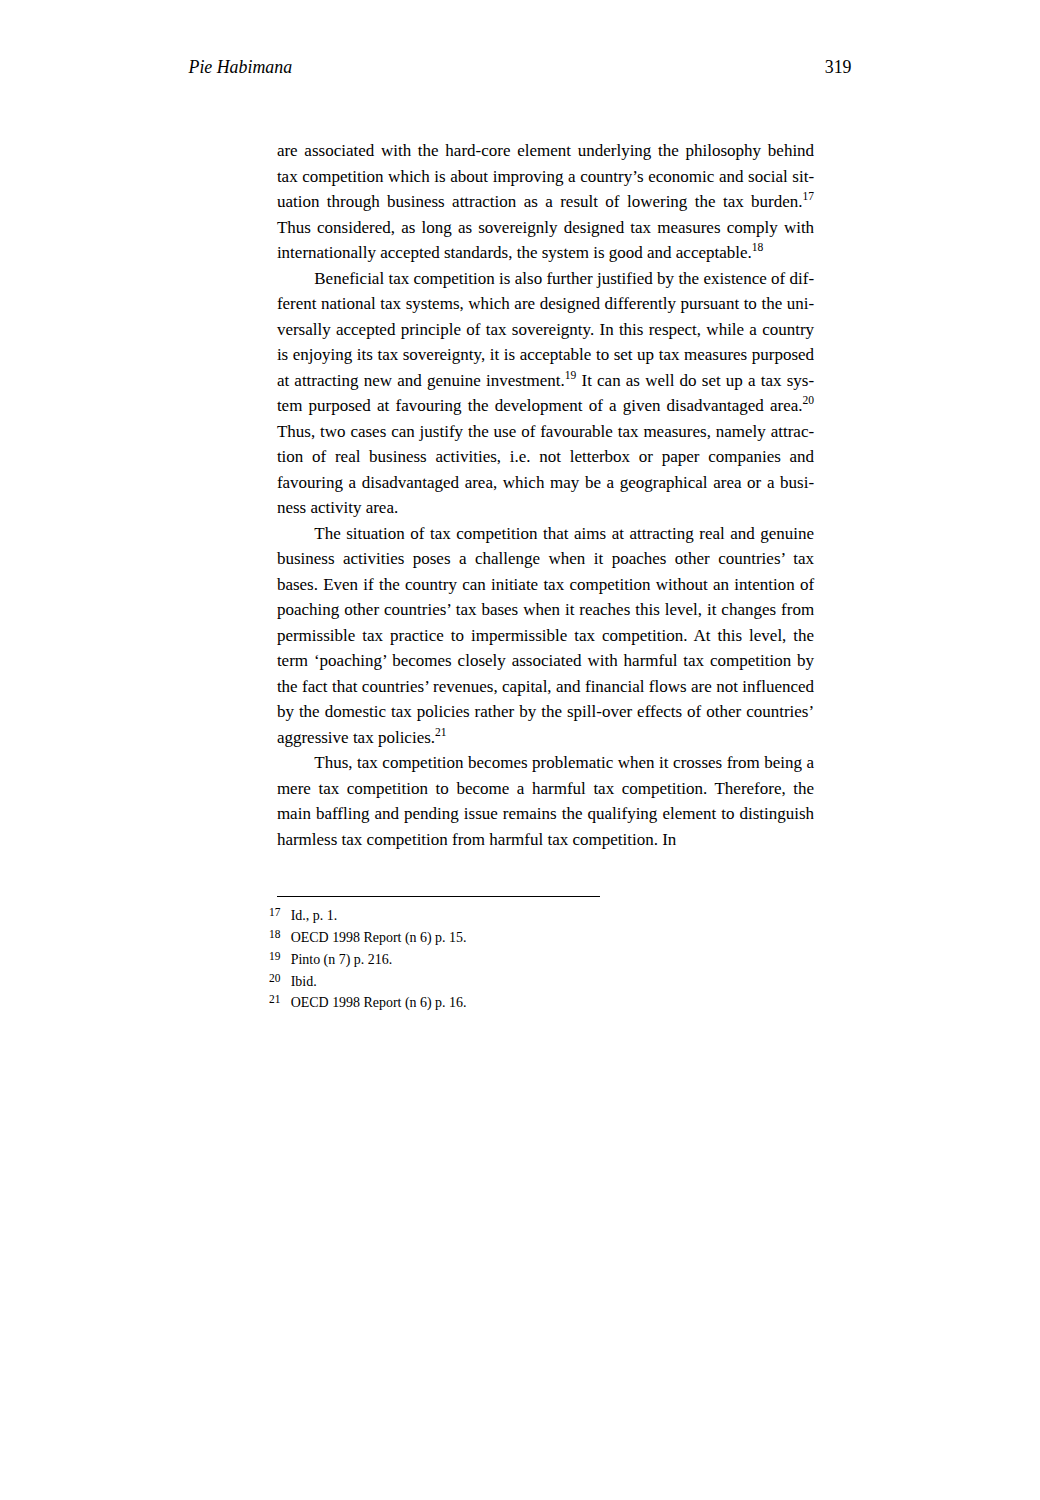Pie Habimana 319
are associated with the hard-core element underlying the philosophy behind tax competition which is about improving a country’s economic and social situation through business attraction as a result of lowering the tax burden.17 Thus considered, as long as sovereignly designed tax measures comply with internationally accepted standards, the system is good and acceptable.18
Beneficial tax competition is also further justified by the existence of different national tax systems, which are designed differently pursuant to the universally accepted principle of tax sovereignty. In this respect, while a country is enjoying its tax sovereignty, it is acceptable to set up tax measures purposed at attracting new and genuine investment.19 It can as well do set up a tax system purposed at favouring the development of a given disadvantaged area.20 Thus, two cases can justify the use of favourable tax measures, namely attraction of real business activities, i.e. not letterbox or paper companies and favouring a disadvantaged area, which may be a geographical area or a business activity area.
The situation of tax competition that aims at attracting real and genuine business activities poses a challenge when it poaches other countries’ tax bases. Even if the country can initiate tax competition without an intention of poaching other countries’ tax bases when it reaches this level, it changes from permissible tax practice to impermissible tax competition. At this level, the term ‘poaching’ becomes closely associated with harmful tax competition by the fact that countries’ revenues, capital, and financial flows are not influenced by the domestic tax policies rather by the spill-over effects of other countries’ aggressive tax policies.21
Thus, tax competition becomes problematic when it crosses from being a mere tax competition to become a harmful tax competition. Therefore, the main baffling and pending issue remains the qualifying element to distinguish harmless tax competition from harmful tax competition. In
17 Id., p. 1.
18 OECD 1998 Report (n 6) p. 15.
19 Pinto (n 7) p. 216.
20 Ibid.
21 OECD 1998 Report (n 6) p. 16.